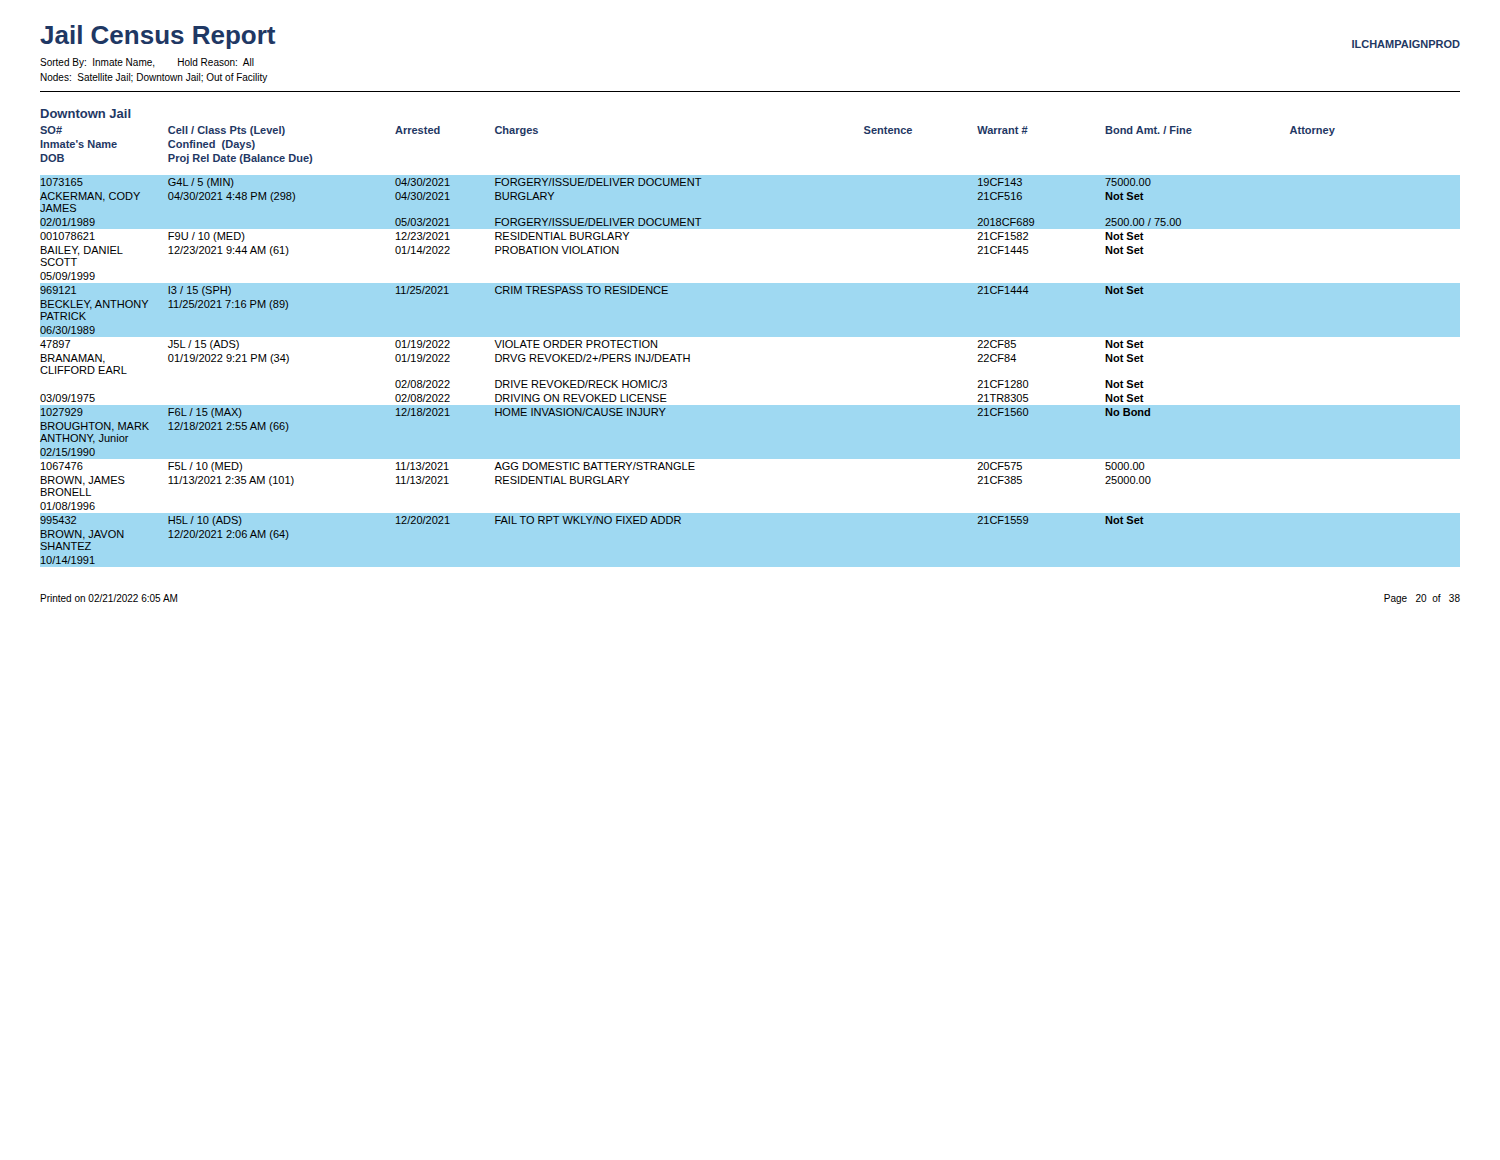ILCHAMPAIGNPROD
Jail Census Report
Sorted By: Inmate Name, Hold Reason: All
Nodes: Satellite Jail; Downtown Jail; Out of Facility
Downtown Jail
| SO# | Cell / Class Pts (Level) | Arrested | Charges | Sentence | Warrant # | Bond Amt. / Fine | Attorney |
| --- | --- | --- | --- | --- | --- | --- | --- |
| Inmate's Name | Confined (Days) | | | | | | |
| DOB | Proj Rel Date (Balance Due) | | | | | | |
| 1073165 | G4L / 5 (MIN) | 04/30/2021 | FORGERY/ISSUE/DELIVER DOCUMENT | | 19CF143 | 75000.00 | |
| ACKERMAN, CODY JAMES | 04/30/2021 4:48 PM (298) | 04/30/2021 | BURGLARY | | 21CF516 | Not Set | |
| 02/01/1989 | | 05/03/2021 | FORGERY/ISSUE/DELIVER DOCUMENT | | 2018CF689 | 2500.00 / 75.00 | |
| 001078621 | F9U / 10 (MED) | 12/23/2021 | RESIDENTIAL BURGLARY | | 21CF1582 | Not Set | |
| BAILEY, DANIEL SCOTT | 12/23/2021 9:44 AM (61) | 01/14/2022 | PROBATION VIOLATION | | 21CF1445 | Not Set | |
| 05/09/1999 | | | | | | | |
| 969121 | I3 / 15 (SPH) | 11/25/2021 | CRIM TRESPASS TO RESIDENCE | | 21CF1444 | Not Set | |
| BECKLEY, ANTHONY PATRICK | 11/25/2021 7:16 PM (89) | | | | | | |
| 06/30/1989 | | | | | | | |
| 47897 | J5L / 15 (ADS) | 01/19/2022 | VIOLATE ORDER PROTECTION | | 22CF85 | Not Set | |
| BRANAMAN, CLIFFORD EARL | 01/19/2022 9:21 PM (34) | 01/19/2022 | DRVG REVOKED/2+/PERS INJ/DEATH | | 22CF84 | Not Set | |
| | | 02/08/2022 | DRIVE REVOKED/RECK HOMIC/3 | | 21CF1280 | Not Set | |
| 03/09/1975 | | 02/08/2022 | DRIVING ON REVOKED LICENSE | | 21TR8305 | Not Set | |
| 1027929 | F6L / 15 (MAX) | 12/18/2021 | HOME INVASION/CAUSE INJURY | | 21CF1560 | No Bond | |
| BROUGHTON, MARK ANTHONY, Junior | 12/18/2021 2:55 AM (66) | | | | | | |
| 02/15/1990 | | | | | | | |
| 1067476 | F5L / 10 (MED) | 11/13/2021 | AGG DOMESTIC BATTERY/STRANGLE | | 20CF575 | 5000.00 | |
| BROWN, JAMES BRONELL | 11/13/2021 2:35 AM (101) | 11/13/2021 | RESIDENTIAL BURGLARY | | 21CF385 | 25000.00 | |
| 01/08/1996 | | | | | | | |
| 995432 | H5L / 10 (ADS) | 12/20/2021 | FAIL TO RPT WKLY/NO FIXED ADDR | | 21CF1559 | Not Set | |
| BROWN, JAVON SHANTEZ | 12/20/2021 2:06 AM (64) | | | | | | |
| 10/14/1991 | | | | | | | |
Printed on 02/21/2022 6:05 AM
Page 20 of 38